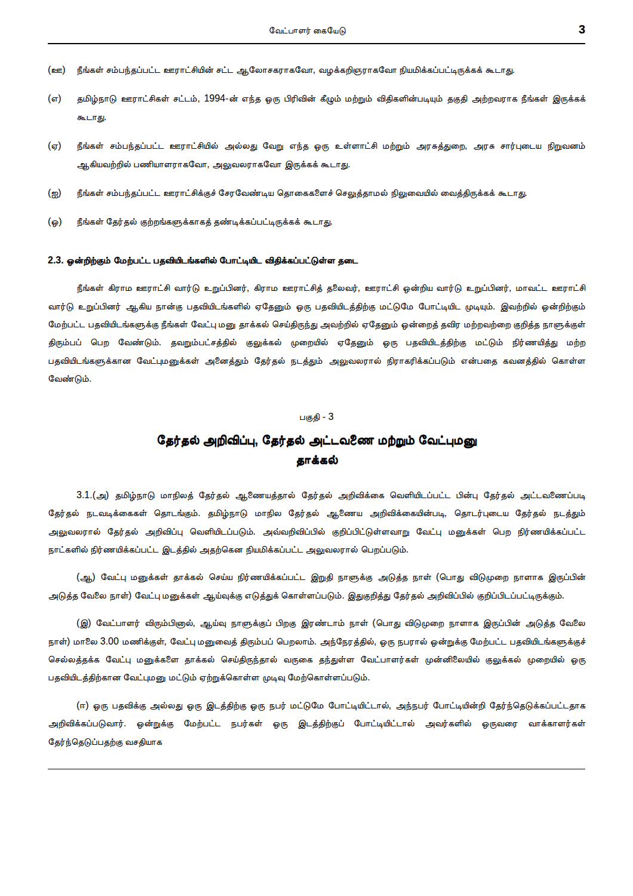வேட்பாளர் கையேடு
3
(ஊ)
நீங்கள் சம்பந்தப்பட்ட ஊராட்சியின் சட்ட ஆலோசகராகவோ, வழக்கறிஞராகவோ நியமிக்கப்பட்டிருக்கக் கூடாது.
(எ)
தமிழ்நாடு ஊராட்சிகள் சட்டம், 1994-ன் எந்த ஒரு பிரிவின் கீழும் மற்றும் விதிகளின்படியும் தகுதி அற்றவராக நீங்கள் இருக்கக் கூடாது.
(ஏ)
நீங்கள் சம்பந்தப்பட்ட ஊராட்சியில் அல்லது வேறு எந்த ஒரு உள்ளாட்சி மற்றும் அரசுத்துறை, அரசு சார்புடைய நிறுவனம் ஆகியவற்றில் பணியாளராகவோ, அலுவலராகவோ இருக்கக் கூடாது.
(ஐ)
நீங்கள் சம்பந்தப்பட்ட ஊராட்சிக்குச் சேரவேண்டிய தொகைகளைச் செலுத்தாமல் நிலுவையில் வைத்திருக்கக் கூடாது.
(ஒ)
நீங்கள் தேர்தல் குற்றங்களுக்காகத் தண்டிக்கப்பட்டிருக்கக் கூடாது.
2.3. ஒன்றிற்கும் மேற்பட்ட பதவியிடங்களில் போட்டியிட விதிக்கப்பட்டுள்ள தடை
நீங்கள் கிராம ஊராட்சி வார்டு உறுப்பினர், கிராம ஊராட்சித் தலைவர், ஊராட்சி ஒன்றிய வார்டு உறுப்பினர், மாவட்ட ஊராட்சி வார்டு உறுப்பினர் ஆகிய நான்கு பதவியிடங்களில் ஏதேனும் ஒரு பதவியிடத்திற்கு மட்டுமே போட்டியிட முடியும். இவற்றில் ஒன்றிற்கும் மேற்பட்ட பதவியிடங்களுக்கு நீங்கள் வேட்பு மனு தாக்கல் செய்திருந்து அவற்றில் ஏதேனும் ஒன்றைத் தவிர மற்றவற்றை குறித்த நாளுக்குள் திரும்பப் பெற வேண்டும். தவறும்பட்சத்தில் குலுக்கல் முறையில் ஏதேனும் ஒரு பதவியிடத்திற்கு மட்டும் நிர்ணயித்து மற்ற பதவியிடங்களுக்கான வேட்புமனுக்கள் அனைத்தும் தேர்தல் நடத்தும் அலுவலரால் நிராகரிக்கப்படும் என்பதை கவனத்தில் கொள்ள வேண்டும்.
பகுதி - 3
தேர்தல் அறிவிப்பு, தேர்தல் அட்டவணை மற்றும் வேட்புமனு
தாக்கல்
3.1.(அ) தமிழ்நாடு மாநிலத் தேர்தல் ஆணையத்தால் தேர்தல் அறிவிக்கை வெளியிடப்பட்ட பின்பு தேர்தல் அட்டவணைப்படி தேர்தல் நடவடிக்கைகள் தொடங்கும். தமிழ்நாடு மாநில தேர்தல் ஆணைய அறிவிக்கையின்படி, தொடர்புடைய தேர்தல் நடத்தும் அலுவலரால் தேர்தல் அறிவிப்பு வெளியிடப்படும். அவ்வறிவிப்பில் குறிப்பிட்டுள்ளவாறு வேட்பு மனுக்கள் பெற நிர்ணயிக்கப்பட்ட நாட்களில் நிர்ணயிக்கப்பட்ட இடத்தில் அதற்கென நியமிக்கப்பட்ட அலுவலரால் பெறப்படும்.
(ஆ) வேட்பு மனுக்கள் தாக்கல் செய்ய நிர்ணயிக்கப்பட்ட இறுதி நாளுக்கு அடுத்த நாள் (பொது விடுமுறை நாளாக இருப்பின் அடுத்த வேலை நாள்) வேட்பு மனுக்கள் ஆய்வுக்கு எடுத்துக் கொள்ளப்படும். இதுகுறித்து தேர்தல் அறிவிப்பில் குறிப்பிடப்பட்டிருக்கும்.
(இ) வேட்பாளர் விரும்பினால், ஆய்வு நாளுக்குப் பிறகு இரண்டாம் நாள் (பொது விடுமுறை நாளாக இருப்பின் அடுத்த வேலை நாள்) மாலை 3.00 மணிக்குள், வேட்பு மனுவைத் திரும்பப் பெறலாம். அந்நேரத்தில், ஒரு நபரால் ஒன்றுக்கு மேற்பட்ட பதவியிடங்களுக்குச் செல்லத்தக்க வேட்பு மனுக்களை தாக்கல் செய்திருந்தால் வருகை தந்துள்ள வேட்பாளர்கள் முன்னிலையில் குலுக்கல் முறையில் ஒரு பதவியிடத்திற்கான வேட்புமனு மட்டும் ஏற்றுக்கொள்ள முடிவு மேற்கொள்ளப்படும்.
(ஈ) ஒரு பதவிக்கு அல்லது ஒரு இடத்திற்கு ஒரு நபர் மட்டுமே போட்டியிட்டால், அந்நபர் போட்டியின்றி தேர்ந்தெடுக்கப்பட்டதாக அறிவிக்கப்படுவார். ஒன்றுக்கு மேற்பட்ட நபர்கள் ஒரு இடத்திற்குப் போட்டியிட்டால் அவர்களில் ஒருவரை வாக்காளர்கள் தேர்ந்தெடுப்பதற்கு வசதியாக